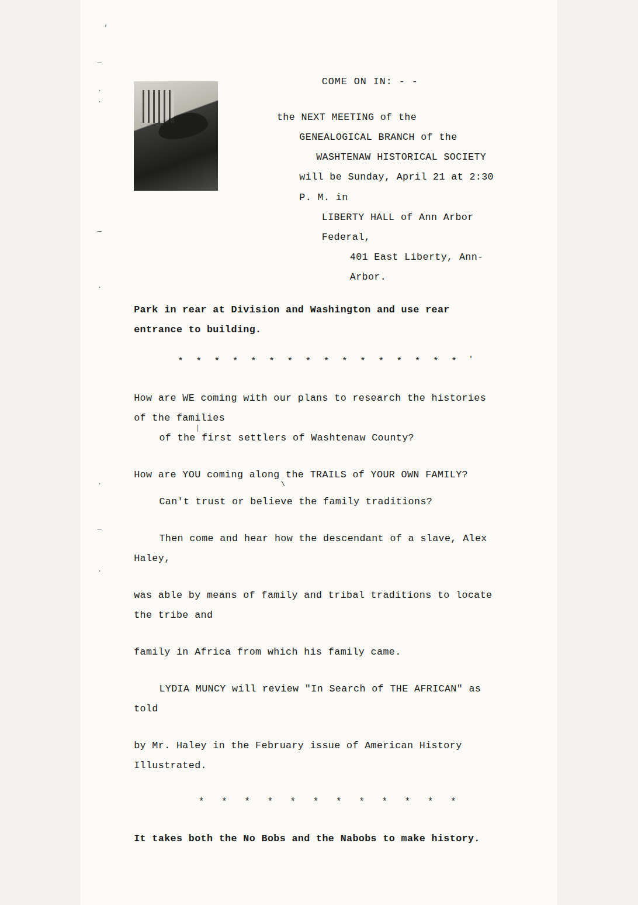, — · · — · · — · |
COME ON IN: - -
the NEXT MEETING of the
GENEALOGICAL BRANCH of the
WASHTENAW HISTORICAL SOCIETY
will be Sunday, April 21 at 2:30 P. M. in
LIBERTY HALL of Ann Arbor Federal,
401 East Liberty, Ann-Arbor.
Park in rear at Division and Washington and use rear entrance to building.
* * * * * * * * * * * * * * * * '
How are WE coming with our plans to research the histories of the families of the first settlers of Washtenaw County?
How are YOU coming along the TRAILS of YOUR OWN FAMILY? \
Can't trust or believe the family traditions?
Then come and hear how the descendant of a slave, Alex Haley,
was able by means of family and tribal traditions to locate the tribe and
family in Africa from which his family came.
LYDIA MUNCY will review "In Search of THE AFRICAN" as told
by Mr. Haley in the February issue of American History Illustrated.
* * * * * * * * * * * *
It takes both the No Bobs and the Nabobs to make history.